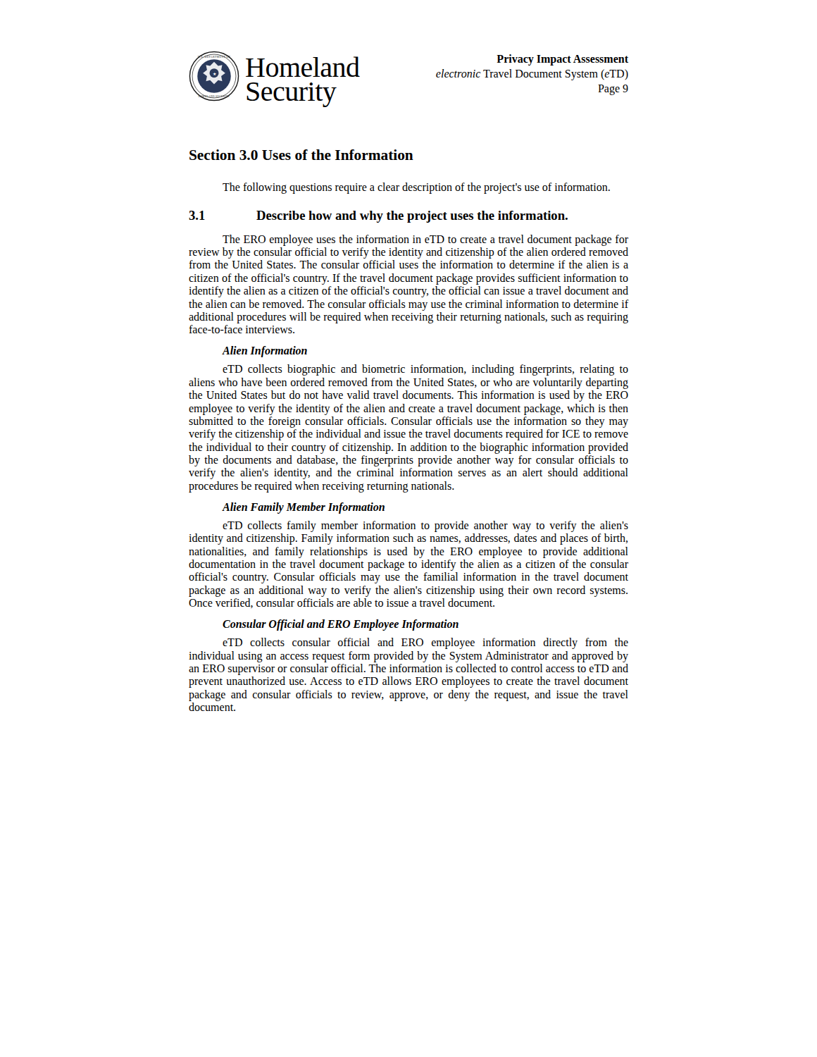★ U.S. DEPARTMENT OF HOMELAND SECURITY
Homeland Security
Privacy Impact Assessment
electronic Travel Document System (e TD)
Page 9
Section 3.0 Uses of the Information
The following questions require a clear description of the project's use of information.
3.1 Describe how and why the project uses the information.
The ERO employee uses the information in eTD to create a travel document package for review by the consular official to verify the identity and citizenship of the alien ordered removed from the United States. The consular official uses the information to determine if the alien is a citizen of the official's country. If the travel document package provides sufficient information to identify the alien as a citizen of the official's country, the official can issue a travel document and the alien can be removed. The consular officials may use the criminal information to determine if additional procedures will be required when receiving their returning nationals, such as requiring face-to-face interviews.
Alien Information
eTD collects biographic and biometric information, including fingerprints, relating to aliens who have been ordered removed from the United States, or who are voluntarily departing the United States but do not have valid travel documents. This information is used by the ERO employee to verify the identity of the alien and create a travel document package, which is then submitted to the foreign consular officials. Consular officials use the information so they may verify the citizenship of the individual and issue the travel documents required for ICE to remove the individual to their country of citizenship. In addition to the biographic information provided by the documents and database, the fingerprints provide another way for consular officials to verify the alien's identity, and the criminal information serves as an alert should additional procedures be required when receiving returning nationals.
Alien Family Member Information
eTD collects family member information to provide another way to verify the alien's identity and citizenship. Family information such as names, addresses, dates and places of birth, nationalities, and family relationships is used by the ERO employee to provide additional documentation in the travel document package to identify the alien as a citizen of the consular official's country. Consular officials may use the familial information in the travel document package as an additional way to verify the alien's citizenship using their own record systems. Once verified, consular officials are able to issue a travel document.
Consular Official and ERO Employee Information
eTD collects consular official and ERO employee information directly from the individual using an access request form provided by the System Administrator and approved by an ERO supervisor or consular official. The information is collected to control access to eTD and prevent unauthorized use. Access to eTD allows ERO employees to create the travel document package and consular officials to review, approve, or deny the request, and issue the travel document.